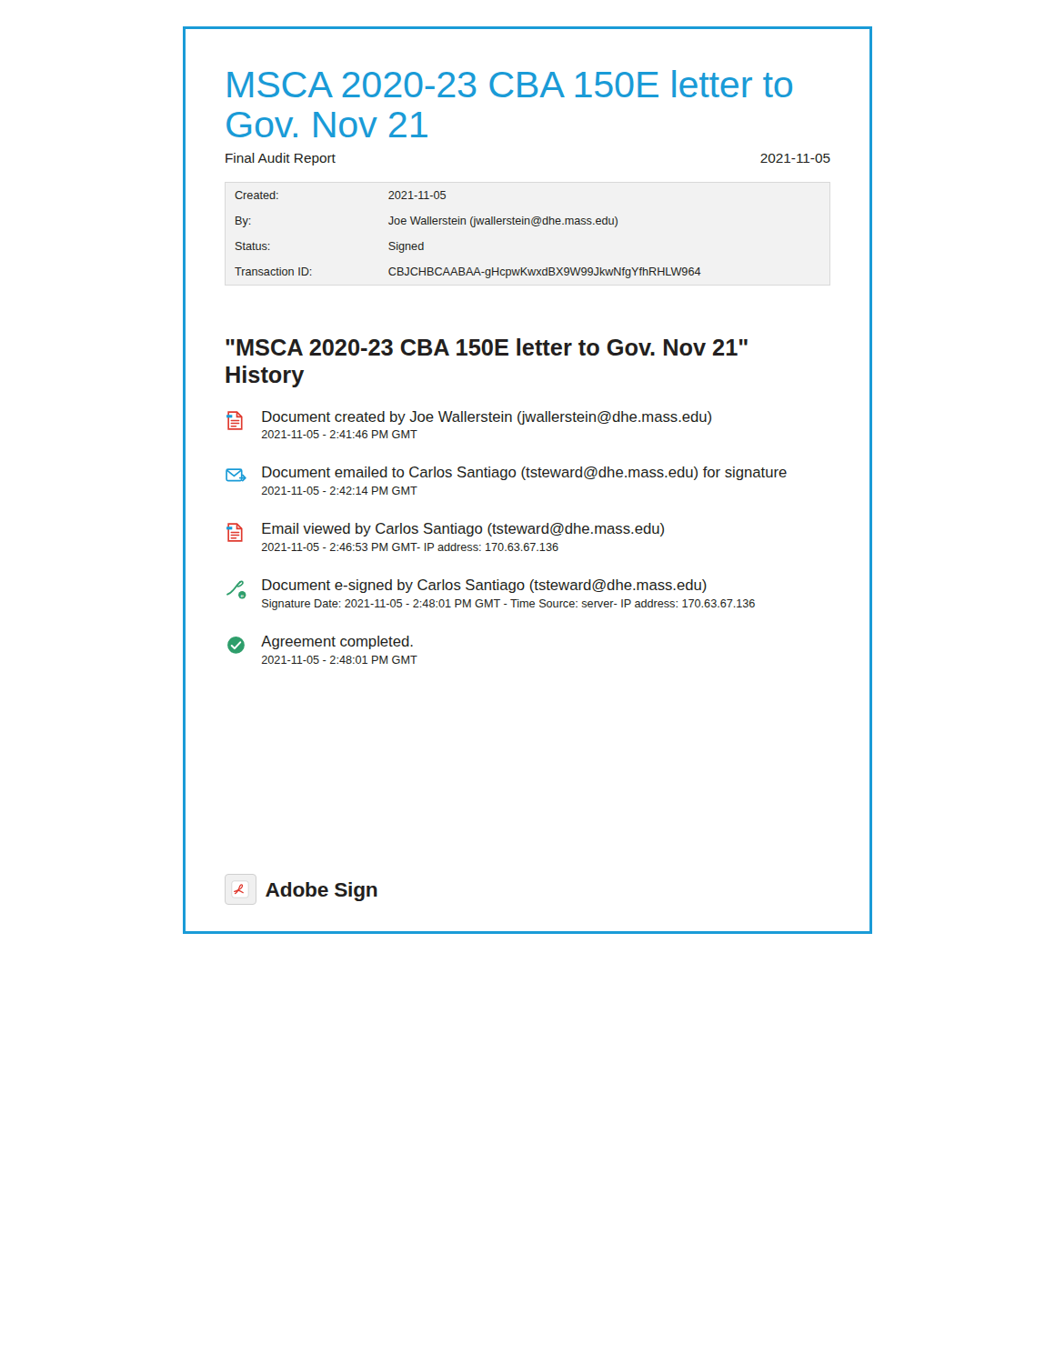MSCA 2020-23 CBA 150E letter to Gov. Nov 21
Final Audit Report
2021-11-05
| Created: | 2021-11-05 |
| By: | Joe Wallerstein (jwallerstein@dhe.mass.edu) |
| Status: | Signed |
| Transaction ID: | CBJCHBCAABAA-gHcpwKwxdBX9W99JkwNfgYfhRHLW964 |
"MSCA 2020-23 CBA 150E letter to Gov. Nov 21" History
Document created by Joe Wallerstein (jwallerstein@dhe.mass.edu)
2021-11-05 - 2:41:46 PM GMT
Document emailed to Carlos Santiago (tsteward@dhe.mass.edu) for signature
2021-11-05 - 2:42:14 PM GMT
Email viewed by Carlos Santiago (tsteward@dhe.mass.edu)
2021-11-05 - 2:46:53 PM GMT- IP address: 170.63.67.136
e
Document e-signed by Carlos Santiago (tsteward@dhe.mass.edu)
Signature Date: 2021-11-05 - 2:48:01 PM GMT - Time Source: server- IP address: 170.63.67.136
Agreement completed.
2021-11-05 - 2:48:01 PM GMT
Adobe Sign